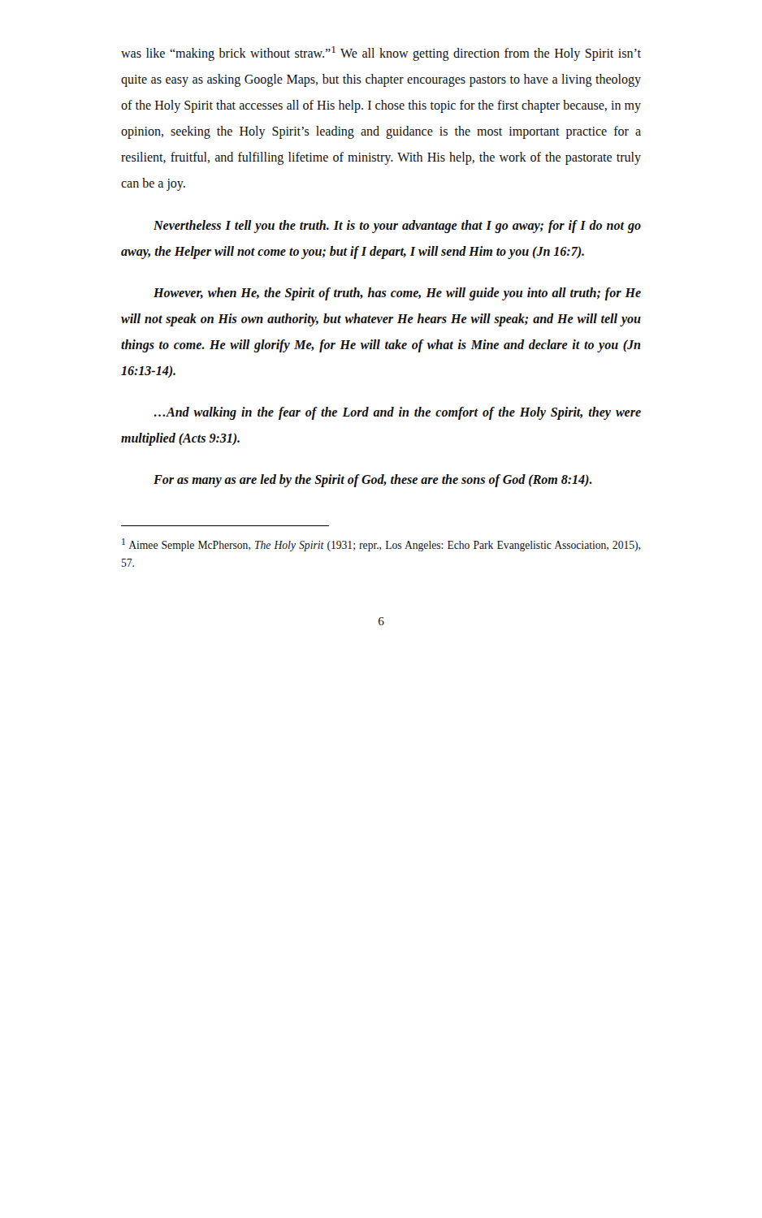was like “making brick without straw.”1 We all know getting direction from the Holy Spirit isn’t quite as easy as asking Google Maps, but this chapter encourages pastors to have a living theology of the Holy Spirit that accesses all of His help. I chose this topic for the first chapter because, in my opinion, seeking the Holy Spirit’s leading and guidance is the most important practice for a resilient, fruitful, and fulfilling lifetime of ministry. With His help, the work of the pastorate truly can be a joy.
Nevertheless I tell you the truth. It is to your advantage that I go away; for if I do not go away, the Helper will not come to you; but if I depart, I will send Him to you (Jn 16:7).
However, when He, the Spirit of truth, has come, He will guide you into all truth; for He will not speak on His own authority, but whatever He hears He will speak; and He will tell you things to come. He will glorify Me, for He will take of what is Mine and declare it to you (Jn 16:13-14).
…And walking in the fear of the Lord and in the comfort of the Holy Spirit, they were multiplied (Acts 9:31).
For as many as are led by the Spirit of God, these are the sons of God (Rom 8:14).
1 Aimee Semple McPherson, The Holy Spirit (1931; repr., Los Angeles: Echo Park Evangelistic Association, 2015), 57.
6